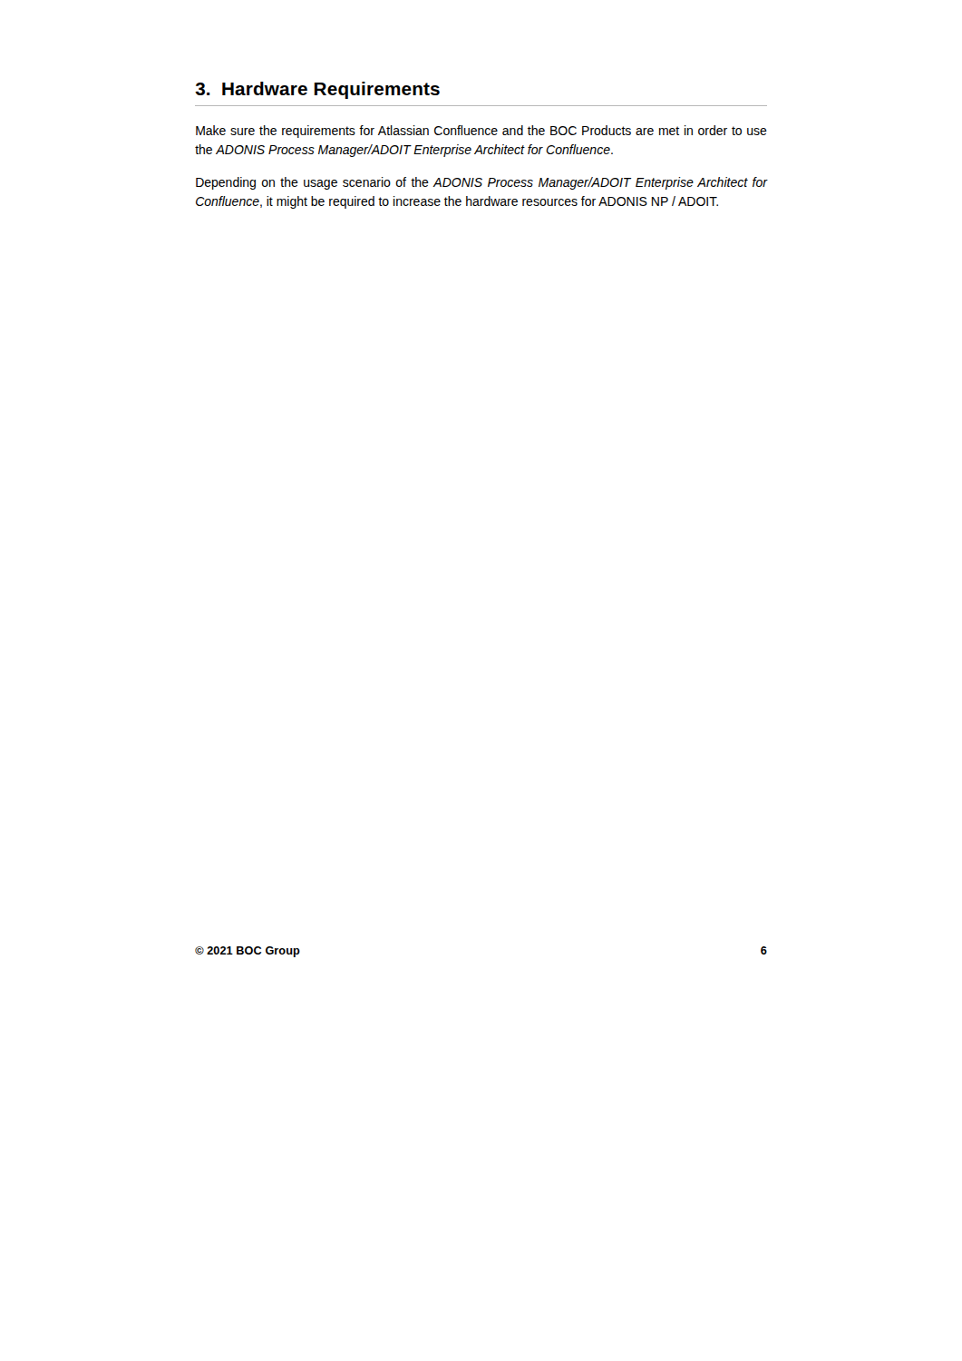3. Hardware Requirements
Make sure the requirements for Atlassian Confluence and the BOC Products are met in order to use the ADONIS Process Manager/ADOIT Enterprise Architect for Confluence.
Depending on the usage scenario of the ADONIS Process Manager/ADOIT Enterprise Architect for Confluence, it might be required to increase the hardware resources for ADONIS NP / ADOIT.
© 2021 BOC Group
6